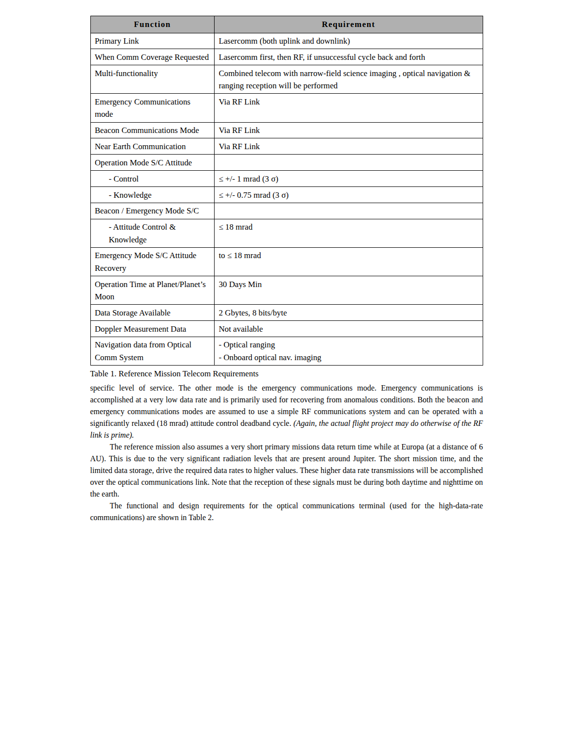Table 1. Reference Mission Telecom Requirements
| Function | Requirement |
| --- | --- |
| Primary Link | Lasercomm (both uplink and downlink) |
| When Comm Coverage Requested | Lasercomm first, then RF, if unsuccessful cycle back and forth |
| Multi-functionality | Combined telecom with narrow-field science imaging , optical navigation & ranging reception will be performed |
| Emergency Communications mode | Via RF Link |
| Beacon Communications Mode | Via RF Link |
| Near Earth Communication | Via RF Link |
| Operation Mode S/C Attitude | |
| - Control | ≤ +/- 1 mrad (3 σ) |
| - Knowledge | ≤ +/- 0.75 mrad (3 σ) |
| Beacon / Emergency Mode S/C | |
| - Attitude Control & Knowledge | ≤ 18 mrad |
| Emergency Mode S/C Attitude Recovery | to ≤ 18 mrad |
| Operation Time at Planet/Planet’s Moon | 30 Days Min |
| Data Storage Available | 2 Gbytes, 8 bits/byte |
| Doppler Measurement Data | Not available |
| Navigation data from Optical Comm System | - Optical ranging - Onboard optical nav. imaging |
specific level of service. The other mode is the emergency communications mode. Emergency communications is accomplished at a very low data rate and is primarily used for recovering from anomalous conditions. Both the beacon and emergency communications modes are assumed to use a simple RF communications system and can be operated with a significantly relaxed (18 mrad) attitude control deadband cycle. (Again, the actual flight project may do otherwise of the RF link is prime).
The reference mission also assumes a very short primary missions data return time while at Europa (at a distance of 6 AU). This is due to the very significant radiation levels that are present around Jupiter. The short mission time, and the limited data storage, drive the required data rates to higher values. These higher data rate transmissions will be accomplished over the optical communications link. Note that the reception of these signals must be during both daytime and nighttime on the earth.
The functional and design requirements for the optical communications terminal (used for the high-data-rate communications) are shown in Table 2.